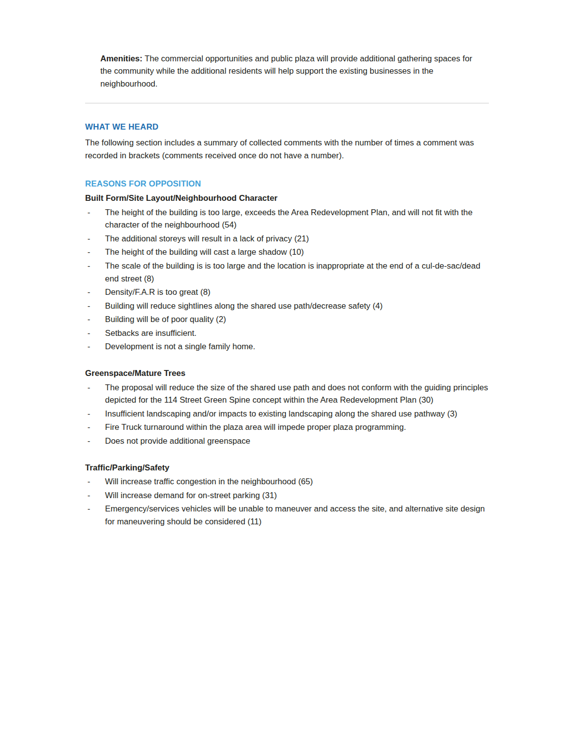Amenities: The commercial opportunities and public plaza will provide additional gathering spaces for the community while the additional residents will help support the existing businesses in the neighbourhood.
WHAT WE HEARD
The following section includes a summary of collected comments with the number of times a comment was recorded in brackets (comments received once do not have a number).
REASONS FOR OPPOSITION
Built Form/Site Layout/Neighbourhood Character
The height of the building is too large, exceeds the Area Redevelopment Plan, and will not fit with the character of the neighbourhood (54)
The additional storeys will result in a lack of privacy (21)
The height of the building will cast a large shadow (10)
The scale of the building is is too large and the location is inappropriate at the end of a cul-de-sac/dead end street (8)
Density/F.A.R is too great (8)
Building will reduce sightlines along the shared use path/decrease safety (4)
Building will be of poor quality (2)
Setbacks are insufficient.
Development is not a single family home.
Greenspace/Mature Trees
The proposal will reduce the size of the shared use path and does not conform with the guiding principles depicted for the 114 Street Green Spine concept within the Area Redevelopment Plan (30)
Insufficient landscaping and/or impacts to existing landscaping along the shared use pathway (3)
Fire Truck turnaround within the plaza area will impede proper plaza programming.
Does not provide additional greenspace
Traffic/Parking/Safety
Will increase traffic congestion in the neighbourhood (65)
Will increase demand for on-street parking (31)
Emergency/services vehicles will be unable to maneuver and access the site, and alternative site design for maneuvering should be considered (11)